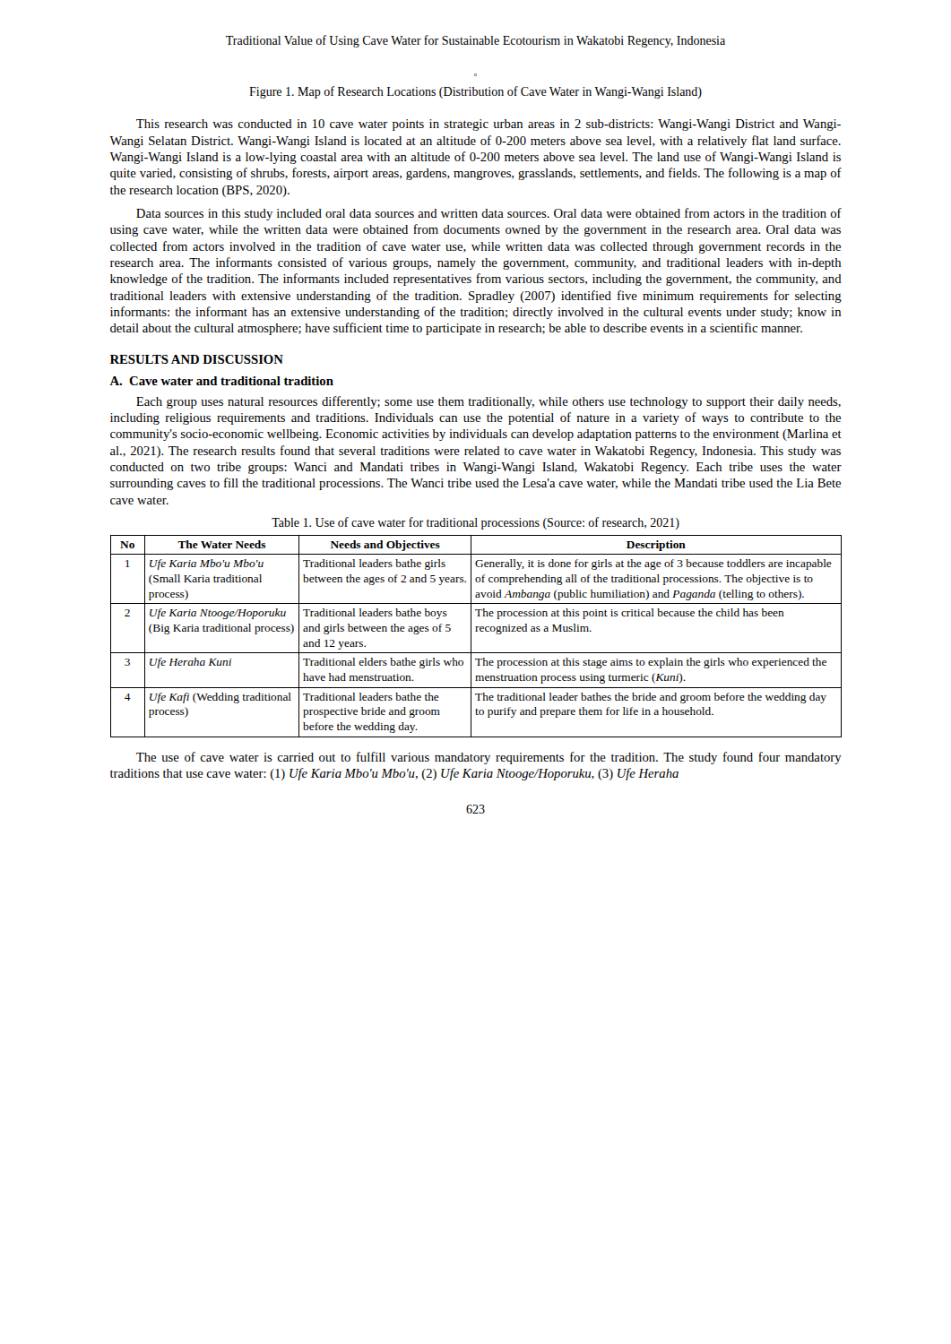Traditional Value of Using Cave Water for Sustainable Ecotourism in Wakatobi Regency, Indonesia
Figure 1. Map of Research Locations (Distribution of Cave Water in Wangi-Wangi Island)
This research was conducted in 10 cave water points in strategic urban areas in 2 sub-districts: Wangi-Wangi District and Wangi-Wangi Selatan District. Wangi-Wangi Island is located at an altitude of 0-200 meters above sea level, with a relatively flat land surface. Wangi-Wangi Island is a low-lying coastal area with an altitude of 0-200 meters above sea level. The land use of Wangi-Wangi Island is quite varied, consisting of shrubs, forests, airport areas, gardens, mangroves, grasslands, settlements, and fields. The following is a map of the research location (BPS, 2020).
Data sources in this study included oral data sources and written data sources. Oral data were obtained from actors in the tradition of using cave water, while the written data were obtained from documents owned by the government in the research area. Oral data was collected from actors involved in the tradition of cave water use, while written data was collected through government records in the research area. The informants consisted of various groups, namely the government, community, and traditional leaders with in-depth knowledge of the tradition. The informants included representatives from various sectors, including the government, the community, and traditional leaders with extensive understanding of the tradition. Spradley (2007) identified five minimum requirements for selecting informants: the informant has an extensive understanding of the tradition; directly involved in the cultural events under study; know in detail about the cultural atmosphere; have sufficient time to participate in research; be able to describe events in a scientific manner.
RESULTS AND DISCUSSION
A. Cave water and traditional tradition
Each group uses natural resources differently; some use them traditionally, while others use technology to support their daily needs, including religious requirements and traditions. Individuals can use the potential of nature in a variety of ways to contribute to the community's socio-economic wellbeing. Economic activities by individuals can develop adaptation patterns to the environment (Marlina et al., 2021). The research results found that several traditions were related to cave water in Wakatobi Regency, Indonesia. This study was conducted on two tribe groups: Wanci and Mandati tribes in Wangi-Wangi Island, Wakatobi Regency. Each tribe uses the water surrounding caves to fill the traditional processions. The Wanci tribe used the Lesa'a cave water, while the Mandati tribe used the Lia Bete cave water.
Table 1. Use of cave water for traditional processions (Source: of research, 2021)
| No | The Water Needs | Needs and Objectives | Description |
| --- | --- | --- | --- |
| 1 | Ufe Karia Mbo'u Mbo'u (Small Karia traditional process) | Traditional leaders bathe girls between the ages of 2 and 5 years. | Generally, it is done for girls at the age of 3 because toddlers are incapable of comprehending all of the traditional processions. The objective is to avoid Ambanga (public humiliation) and Paganda (telling to others). |
| 2 | Ufe Karia Ntooge/Hoporuku (Big Karia traditional process) | Traditional leaders bathe boys and girls between the ages of 5 and 12 years. | The procession at this point is critical because the child has been recognized as a Muslim. |
| 3 | Ufe Heraha Kuni | Traditional elders bathe girls who have had menstruation. | The procession at this stage aims to explain the girls who experienced the menstruation process using turmeric ( Kuni ). |
| 4 | Ufe Kafi (Wedding traditional process) | Traditional leaders bathe the prospective bride and groom before the wedding day. | The traditional leader bathes the bride and groom before the wedding day to purify and prepare them for life in a household. |
The use of cave water is carried out to fulfill various mandatory requirements for the tradition. The study found four mandatory traditions that use cave water: (1) Ufe Karia Mbo'u Mbo'u, (2) Ufe Karia Ntooge/Hoporuku, (3) Ufe Heraha
623